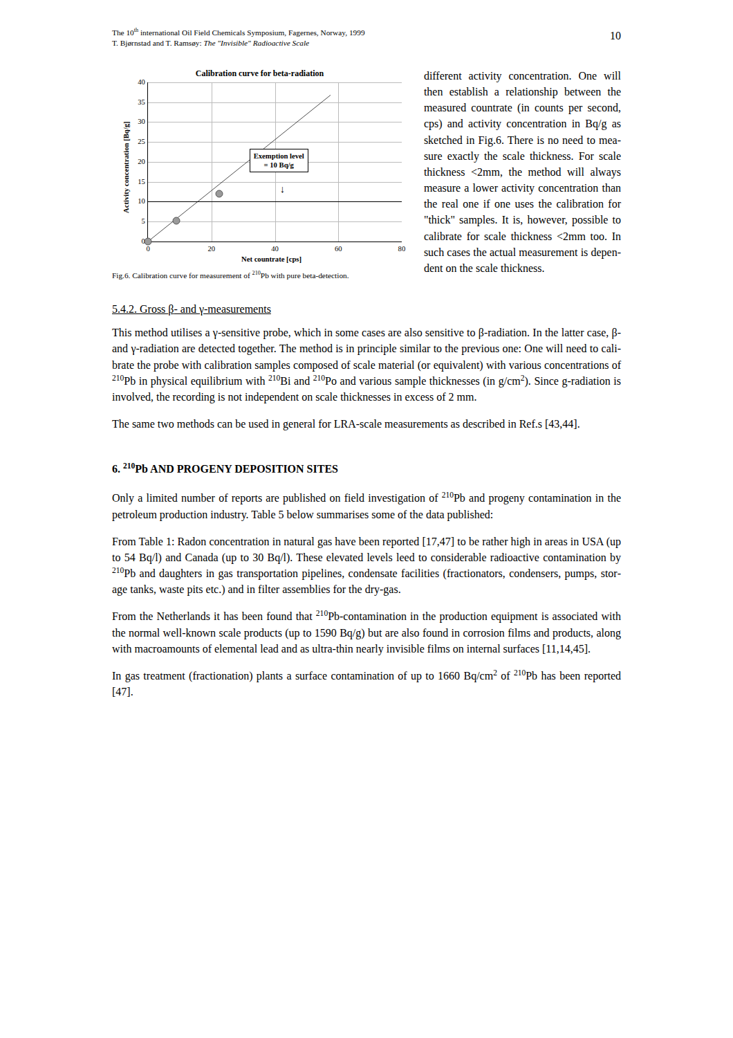The 10th international Oil Field Chemicals Symposium, Fagernes, Norway, 1999
T. Bjørnstad and T. Ramsøy: The "Invisible" Radioactive Scale
10
Calibration curve for beta-radiation
Activity concentration [Bq/g]
40 35 30 25 20 15 10 5 0 0 20 40 60 80
Exemption level
= 10 Bq/g
↓
Net countrate [cps]
Fig.6. Calibration curve for measurement of 210Pb with pure beta-detection.
different activity concentration. One will then establish a relationship between the measured countrate (in counts per second, cps) and activity concentration in Bq/g as sketched in Fig.6. There is no need to measure exactly the scale thickness. For scale thickness <2mm, the method will always measure a lower activity concentration than the real one if one uses the calibration for "thick" samples. It is, however, possible to calibrate for scale thickness <2mm too. In such cases the actual measurement is dependent on the scale thickness.
5.4.2. Gross β- and γ-measurements
This method utilises a γ-sensitive probe, which in some cases are also sensitive to β-radiation. In the latter case, β- and γ-radiation are detected together. The method is in principle similar to the previous one: One will need to calibrate the probe with calibration samples composed of scale material (or equivalent) with various concentrations of 210Pb in physical equilibrium with 210Bi and 210Po and various sample thicknesses (in g/cm2). Since g-radiation is involved, the recording is not independent on scale thicknesses in excess of 2 mm.
The same two methods can be used in general for LRA-scale measurements as described in Ref.s [43,44].
6. 210Pb AND PROGENY DEPOSITION SITES
Only a limited number of reports are published on field investigation of 210Pb and progeny contamination in the petroleum production industry. Table 5 below summarises some of the data published:
From Table 1: Radon concentration in natural gas have been reported [17,47] to be rather high in areas in USA (up to 54 Bq/l) and Canada (up to 30 Bq/l). These elevated levels leed to considerable radioactive contamination by 210Pb and daughters in gas transportation pipelines, condensate facilities (fractionators, condensers, pumps, storage tanks, waste pits etc.) and in filter assemblies for the dry-gas.
From the Netherlands it has been found that 210Pb-contamination in the production equipment is associated with the normal well-known scale products (up to 1590 Bq/g) but are also found in corrosion films and products, along with macroamounts of elemental lead and as ultra-thin nearly invisible films on internal surfaces [11,14,45].
In gas treatment (fractionation) plants a surface contamination of up to 1660 Bq/cm2 of 210Pb has been reported [47].